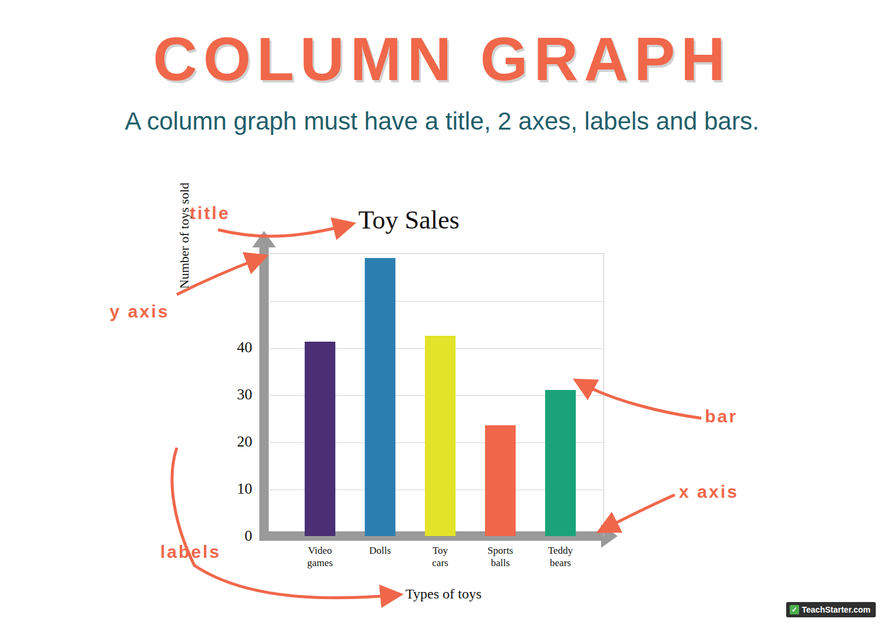COLUMN GRAPH
A column graph must have a title, 2 axes, labels and bars.
title y axis labels bar x axis
Toy Sales
0 10 20 30 40
Number of toys sold
Video
games Dolls Toy
cars Sports
balls Teddy
bears
Types of toys
✓TeachStarter.com